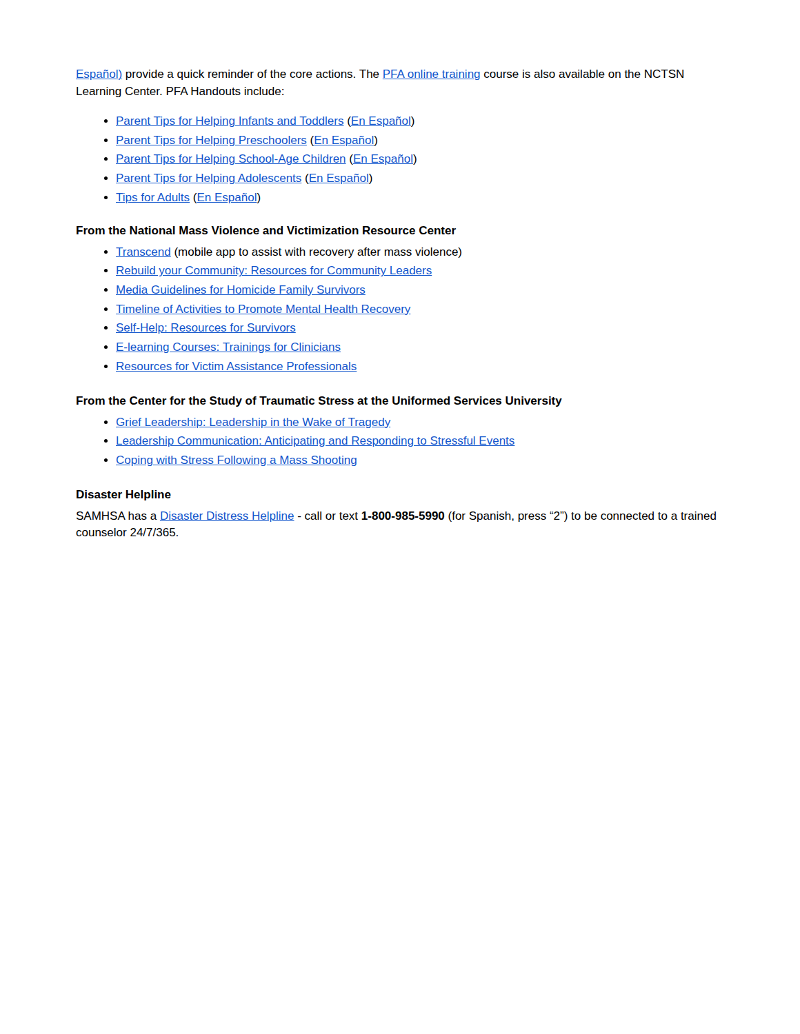Español) provide a quick reminder of the core actions. The PFA online training course is also available on the NCTSN Learning Center. PFA Handouts include:
Parent Tips for Helping Infants and Toddlers (En Español)
Parent Tips for Helping Preschoolers (En Español)
Parent Tips for Helping School-Age Children (En Español)
Parent Tips for Helping Adolescents (En Español)
Tips for Adults (En Español)
From the National Mass Violence and Victimization Resource Center
Transcend (mobile app to assist with recovery after mass violence)
Rebuild your Community: Resources for Community Leaders
Media Guidelines for Homicide Family Survivors
Timeline of Activities to Promote Mental Health Recovery
Self-Help: Resources for Survivors
E-learning Courses: Trainings for Clinicians
Resources for Victim Assistance Professionals
From the Center for the Study of Traumatic Stress at the Uniformed Services University
Grief Leadership: Leadership in the Wake of Tragedy
Leadership Communication: Anticipating and Responding to Stressful Events
Coping with Stress Following a Mass Shooting
Disaster Helpline
SAMHSA has a Disaster Distress Helpline - call or text 1-800-985-5990 (for Spanish, press “2”) to be connected to a trained counselor 24/7/365.